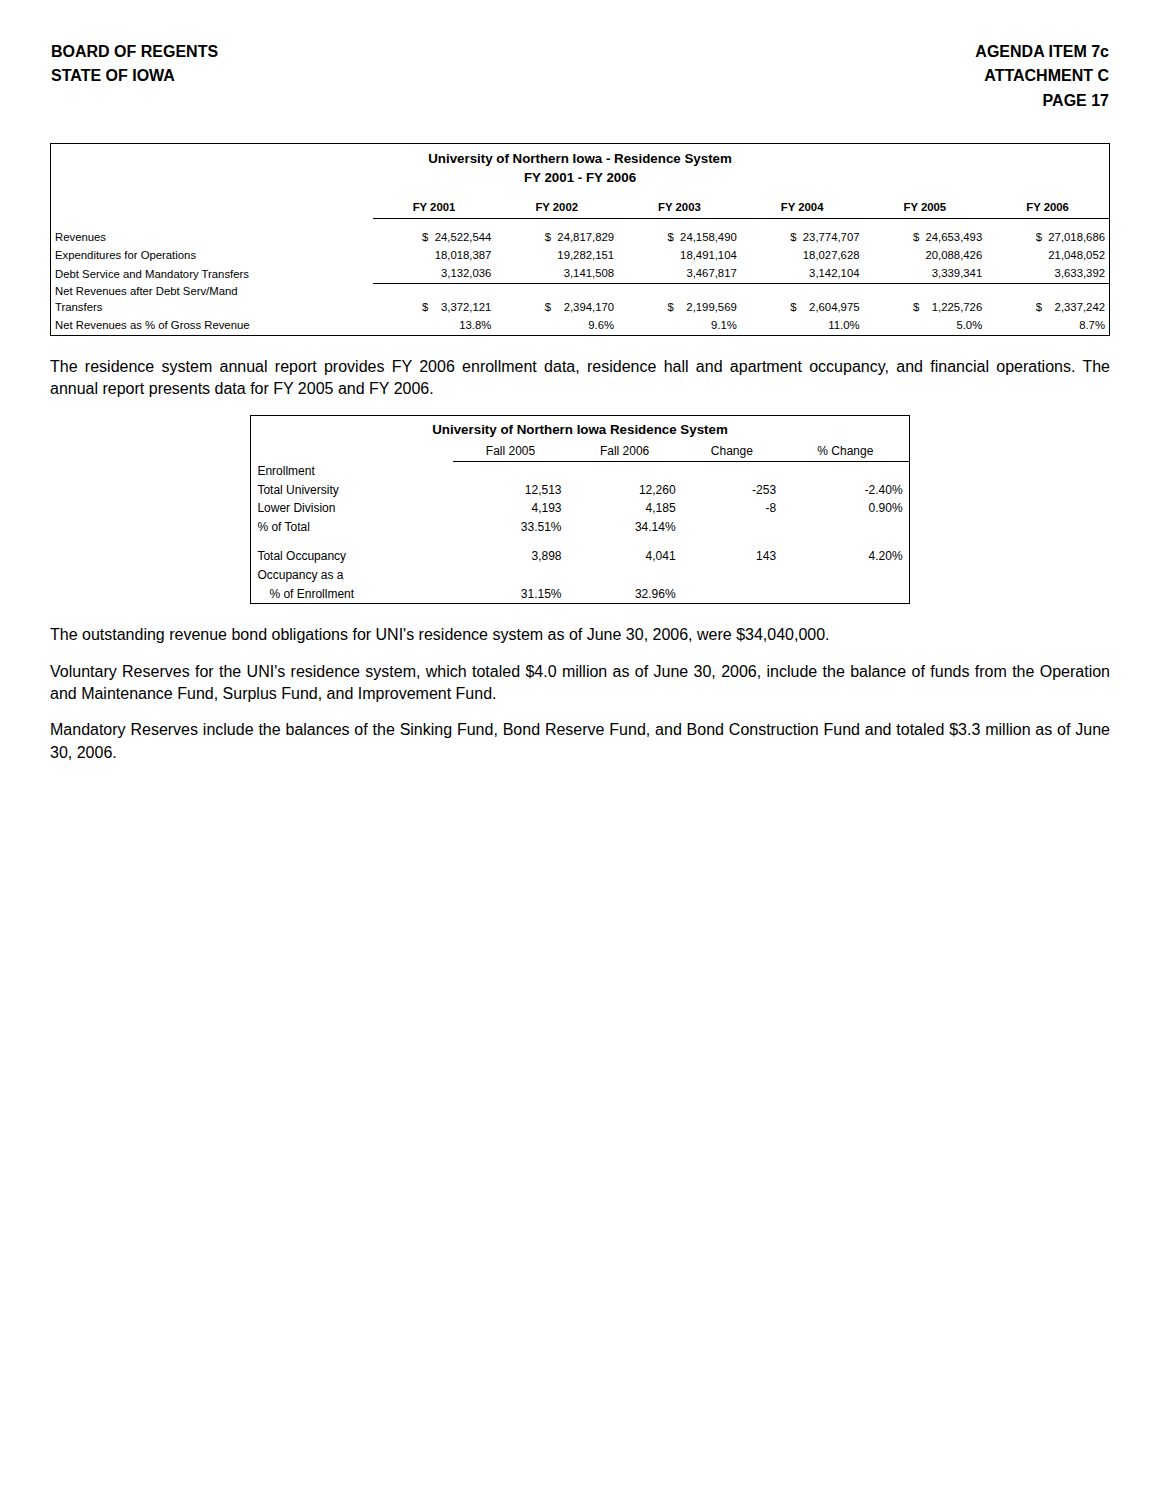| BOARD OF REGENTS | AGENDA ITEM 7c |
| STATE OF IOWA | ATTACHMENT C |
| | PAGE 17 |
University of Northern Iowa - Residence System FY 2001 - FY 2006
| | FY 2001 | FY 2002 | FY 2003 | FY 2004 | FY 2005 | FY 2006 |
| --- | --- | --- | --- | --- | --- | --- |
| Revenues | $ 24,522,544 | $ 24,817,829 | $ 24,158,490 | $ 23,774,707 | $ 24,653,493 | $ 27,018,686 |
| Expenditures for Operations | 18,018,387 | 19,282,151 | 18,491,104 | 18,027,628 | 20,088,426 | 21,048,052 |
| Debt Service and Mandatory Transfers | 3,132,036 | 3,141,508 | 3,467,817 | 3,142,104 | 3,339,341 | 3,633,392 |
| Net Revenues after Debt Serv/Mand Transfers | $ 3,372,121 | $ 2,394,170 | $ 2,199,569 | $ 2,604,975 | $ 1,225,726 | $ 2,337,242 |
| Net Revenues as % of Gross Revenue | 13.8% | 9.6% | 9.1% | 11.0% | 5.0% | 8.7% |
The residence system annual report provides FY 2006 enrollment data, residence hall and apartment occupancy, and financial operations. The annual report presents data for FY 2005 and FY 2006.
University of Northern Iowa Residence System
| | Fall 2005 | Fall 2006 | Change | % Change |
| --- | --- | --- | --- | --- |
| Enrollment | | | | |
| Total University | 12,513 | 12,260 | -253 | -2.40% |
| Lower Division | 4,193 | 4,185 | -8 | 0.90% |
| % of Total | 33.51% | 34.14% | | |
| Total Occupancy | 3,898 | 4,041 | 143 | 4.20% |
| Occupancy as a | | | | |
| % of Enrollment | 31.15% | 32.96% | | |
The outstanding revenue bond obligations for UNI's residence system as of June 30, 2006, were $34,040,000.
Voluntary Reserves for the UNI's residence system, which totaled $4.0 million as of June 30, 2006, include the balance of funds from the Operation and Maintenance Fund, Surplus Fund, and Improvement Fund.
Mandatory Reserves include the balances of the Sinking Fund, Bond Reserve Fund, and Bond Construction Fund and totaled $3.3 million as of June 30, 2006.